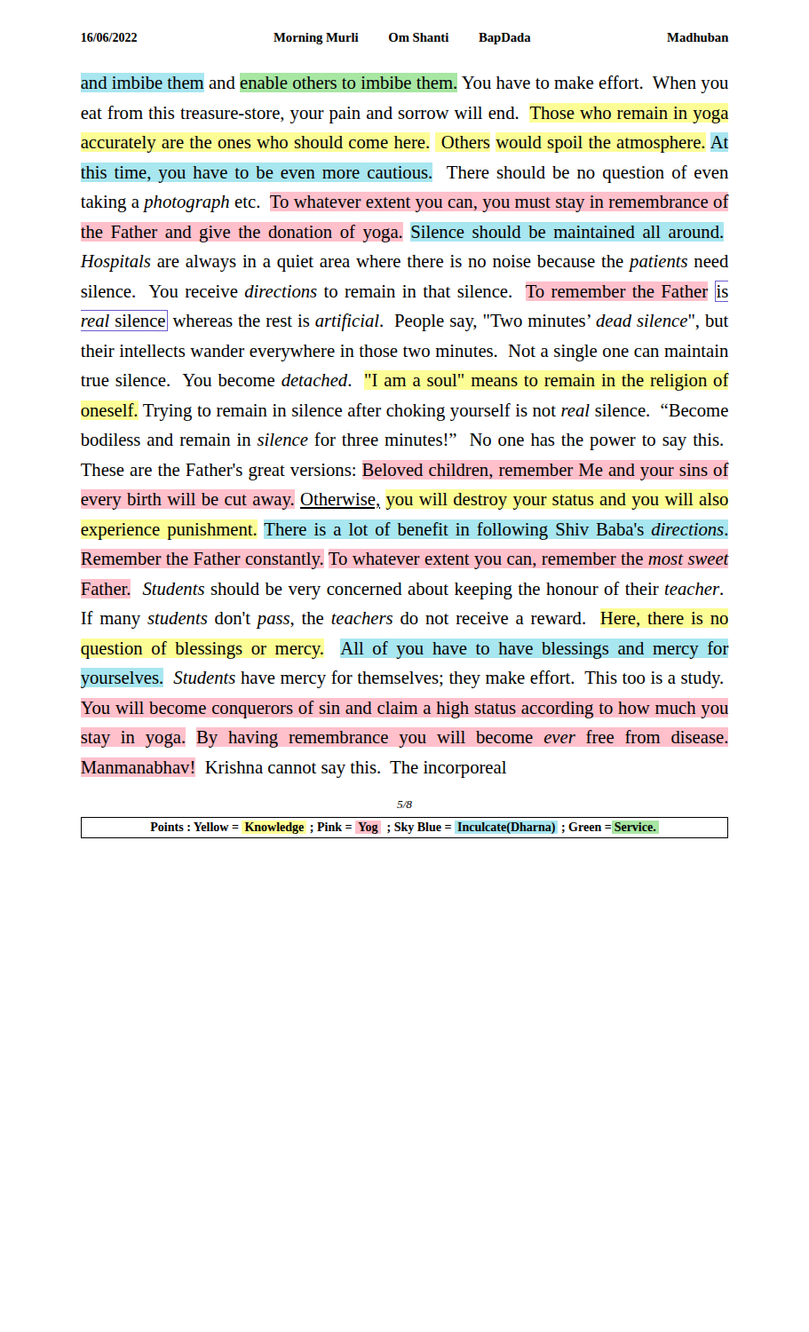16/06/2022
Morning Murli Om Shanti BapDada
Madhuban
and imbibe them and enable others to imbibe them. You have to make effort. When you eat from this treasure-store, your pain and sorrow will end. Those who remain in yoga accurately are the ones who should come here. Others would spoil the atmosphere. At this time, you have to be even more cautious. There should be no question of even taking a photograph etc. To whatever extent you can, you must stay in remembrance of the Father and give the donation of yoga. Silence should be maintained all around. Hospitals are always in a quiet area where there is no noise because the patients need silence. You receive directions to remain in that silence. To remember the Father is real silence whereas the rest is artificial. People say, "Two minutes’ dead silence", but their intellects wander everywhere in those two minutes. Not a single one can maintain true silence. You become detached. "I am a soul" means to remain in the religion of oneself. Trying to remain in silence after choking yourself is not real silence. “Become bodiless and remain in silence for three minutes!” No one has the power to say this. These are the Father's great versions: Beloved children, remember Me and your sins of every birth will be cut away. Otherwise, you will destroy your status and you will also experience punishment. There is a lot of benefit in following Shiv Baba's directions. Remember the Father constantly. To whatever extent you can, remember the most sweet Father. Students should be very concerned about keeping the honour of their teacher. If many students don't pass, the teachers do not receive a reward. Here, there is no question of blessings or mercy. All of you have to have blessings and mercy for yourselves. Students have mercy for themselves; they make effort. This too is a study. You will become conquerors of sin and claim a high status according to how much you stay in yoga. By having remembrance you will become ever free from disease. Manmanabhav! Krishna cannot say this. The incorporeal
5/8
Points : Yellow = Knowledge ; Pink = Yog ; Sky Blue = Inculcate(Dharna) ; Green =Service.